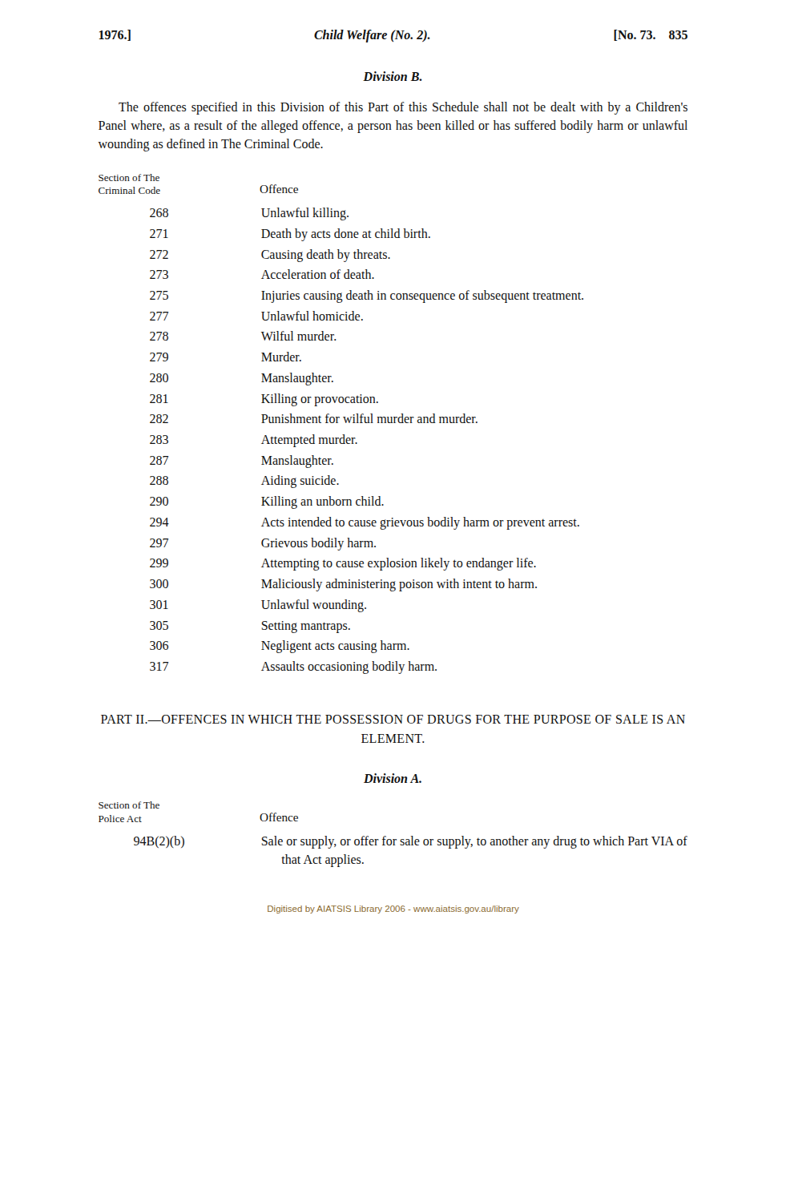1976.] Child Welfare (No. 2). [No. 73. 835
Division B.
The offences specified in this Division of this Part of this Schedule shall not be dealt with by a Children's Panel where, as a result of the alleged offence, a person has been killed or has suffered bodily harm or unlawful wounding as defined in The Criminal Code.
| Section of The Criminal Code | Offence |
| --- | --- |
| 268 | Unlawful killing. |
| 271 | Death by acts done at child birth. |
| 272 | Causing death by threats. |
| 273 | Acceleration of death. |
| 275 | Injuries causing death in consequence of subsequent treatment. |
| 277 | Unlawful homicide. |
| 278 | Wilful murder. |
| 279 | Murder. |
| 280 | Manslaughter. |
| 281 | Killing or provocation. |
| 282 | Punishment for wilful murder and murder. |
| 283 | Attempted murder. |
| 287 | Manslaughter. |
| 288 | Aiding suicide. |
| 290 | Killing an unborn child. |
| 294 | Acts intended to cause grievous bodily harm or prevent arrest. |
| 297 | Grievous bodily harm. |
| 299 | Attempting to cause explosion likely to endanger life. |
| 300 | Maliciously administering poison with intent to harm. |
| 301 | Unlawful wounding. |
| 305 | Setting mantraps. |
| 306 | Negligent acts causing harm. |
| 317 | Assaults occasioning bodily harm. |
Part II.—Offences in which the possession of drugs for the purpose of sale is an element.
Division A.
| Section of The Police Act | Offence |
| --- | --- |
| 94B(2)(b) | Sale or supply, or offer for sale or supply, to another any drug to which Part VIA of that Act applies. |
Digitised by AIATSIS Library 2006 - www.aiatsis.gov.au/library